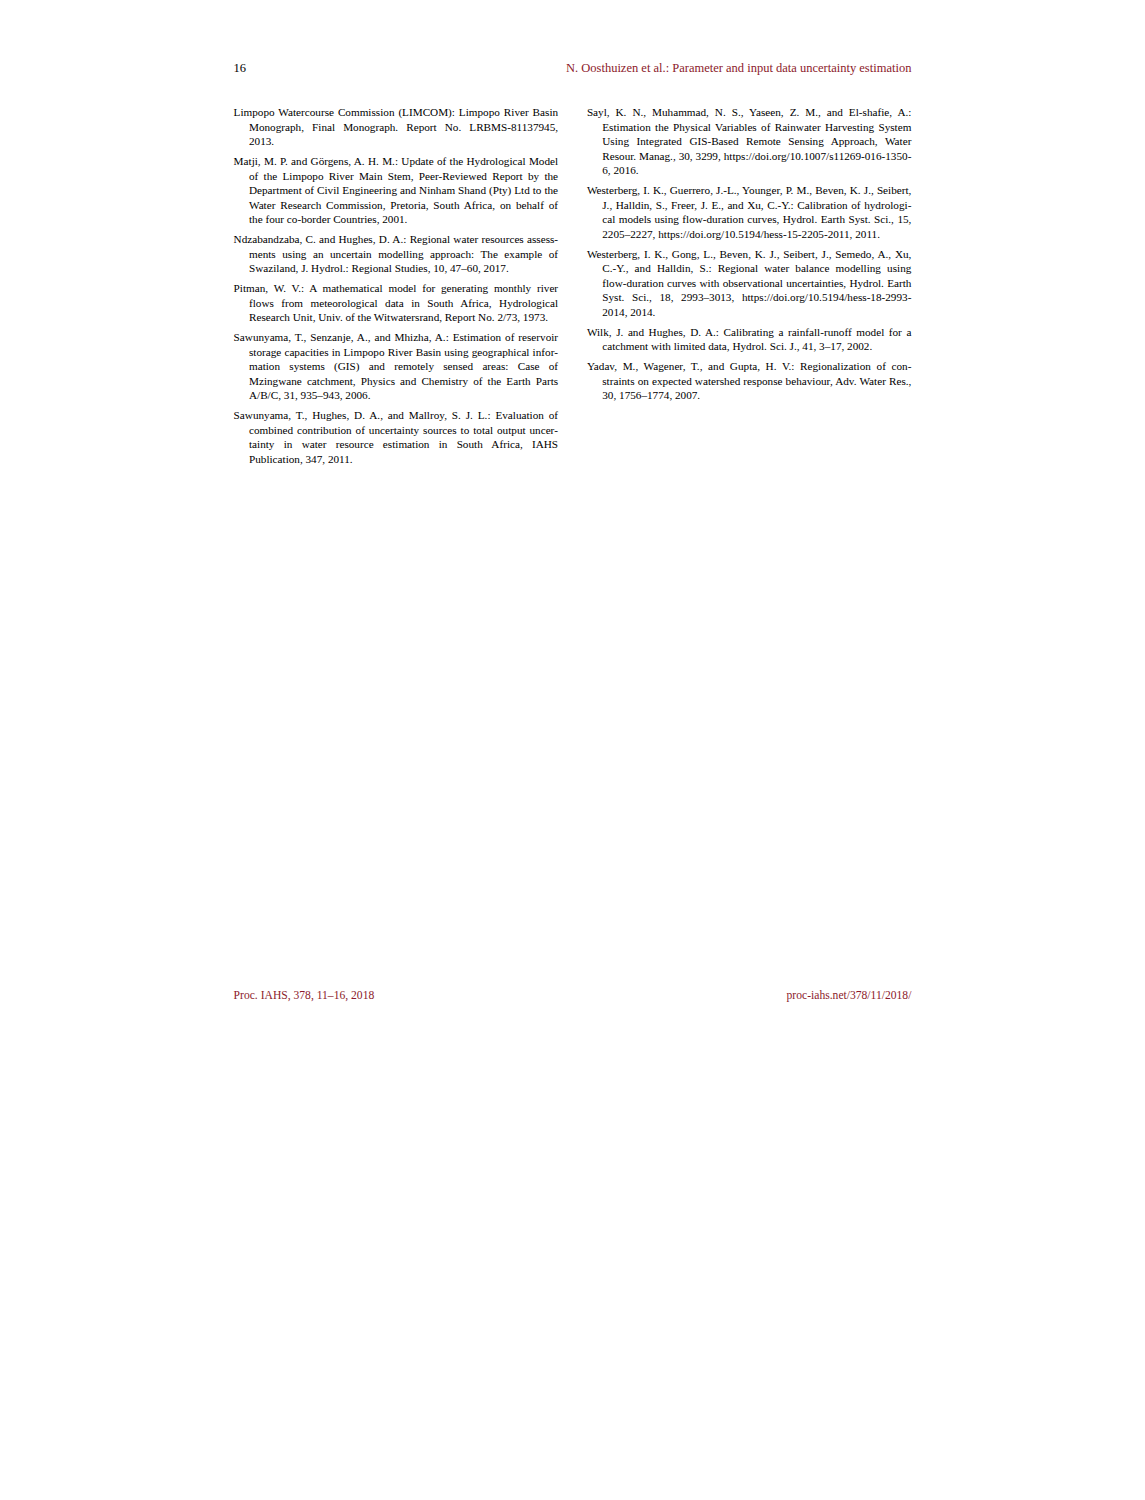16
N. Oosthuizen et al.: Parameter and input data uncertainty estimation
Limpopo Watercourse Commission (LIMCOM): Limpopo River Basin Monograph, Final Monograph. Report No. LRBMS-81137945, 2013.
Matji, M. P. and Görgens, A. H. M.: Update of the Hydrological Model of the Limpopo River Main Stem, Peer-Reviewed Report by the Department of Civil Engineering and Ninham Shand (Pty) Ltd to the Water Research Commission, Pretoria, South Africa, on behalf of the four co-border Countries, 2001.
Ndzabandzaba, C. and Hughes, D. A.: Regional water resources assessments using an uncertain modelling approach: The example of Swaziland, J. Hydrol.: Regional Studies, 10, 47–60, 2017.
Pitman, W. V.: A mathematical model for generating monthly river flows from meteorological data in South Africa, Hydrological Research Unit, Univ. of the Witwatersrand, Report No. 2/73, 1973.
Sawunyama, T., Senzanje, A., and Mhizha, A.: Estimation of reservoir storage capacities in Limpopo River Basin using geographical information systems (GIS) and remotely sensed areas: Case of Mzingwane catchment, Physics and Chemistry of the Earth Parts A/B/C, 31, 935–943, 2006.
Sawunyama, T., Hughes, D. A., and Mallroy, S. J. L.: Evaluation of combined contribution of uncertainty sources to total output uncertainty in water resource estimation in South Africa, IAHS Publication, 347, 2011.
Sayl, K. N., Muhammad, N. S., Yaseen, Z. M., and El-shafie, A.: Estimation the Physical Variables of Rainwater Harvesting System Using Integrated GIS-Based Remote Sensing Approach, Water Resour. Manag., 30, 3299, https://doi.org/10.1007/s11269-016-1350-6, 2016.
Westerberg, I. K., Guerrero, J.-L., Younger, P. M., Beven, K. J., Seibert, J., Halldin, S., Freer, J. E., and Xu, C.-Y.: Calibration of hydrological models using flow-duration curves, Hydrol. Earth Syst. Sci., 15, 2205–2227, https://doi.org/10.5194/hess-15-2205-2011, 2011.
Westerberg, I. K., Gong, L., Beven, K. J., Seibert, J., Semedo, A., Xu, C.-Y., and Halldin, S.: Regional water balance modelling using flow-duration curves with observational uncertainties, Hydrol. Earth Syst. Sci., 18, 2993–3013, https://doi.org/10.5194/hess-18-2993-2014, 2014.
Wilk, J. and Hughes, D. A.: Calibrating a rainfall-runoff model for a catchment with limited data, Hydrol. Sci. J., 41, 3–17, 2002.
Yadav, M., Wagener, T., and Gupta, H. V.: Regionalization of constraints on expected watershed response behaviour, Adv. Water Res., 30, 1756–1774, 2007.
Proc. IAHS, 378, 11–16, 2018
proc-iahs.net/378/11/2018/